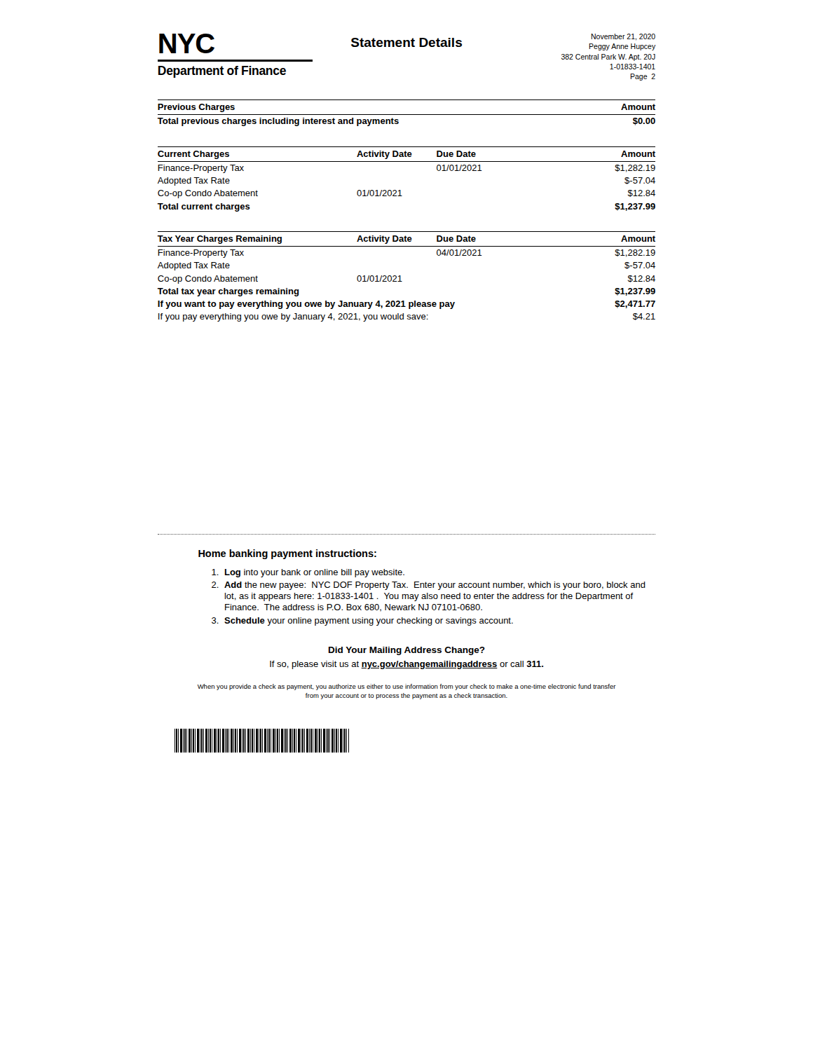NYC
Department of Finance
Statement Details
November 21, 2020
Peggy Anne Hupcey
382 Central Park W. Apt. 20J
1-01833-1401
Page 2
| Previous Charges | | | Amount |
| --- | --- | --- | --- |
| Total previous charges including interest and payments | $0.00 |
| Current Charges | Activity Date | Due Date | Amount |
| --- | --- | --- | --- |
| Finance-Property Tax | | 01/01/2021 | $1,282.19 |
| Adopted Tax Rate | | | $-57.04 |
| Co-op Condo Abatement | 01/01/2021 | | $12.84 |
| Total current charges | | | $1,237.99 |
| Tax Year Charges Remaining | Activity Date | Due Date | Amount |
| --- | --- | --- | --- |
| Finance-Property Tax | | 04/01/2021 | $1,282.19 |
| Adopted Tax Rate | | | $-57.04 |
| Co-op Condo Abatement | 01/01/2021 | | $12.84 |
| Total tax year charges remaining | | | $1,237.99 |
| If you want to pay everything you owe by January 4, 2021 please pay | $2,471.77 |
| If you pay everything you owe by January 4, 2021, you would save: | $4.21 |
Home banking payment instructions:
Log into your bank or online bill pay website.
Add the new payee: NYC DOF Property Tax. Enter your account number, which is your boro, block and lot, as it appears here: 1-01833-1401 . You may also need to enter the address for the Department of Finance. The address is P.O. Box 680, Newark NJ 07101-0680.
Schedule your online payment using your checking or savings account.
Did Your Mailing Address Change?
If so, please visit us at nyc.gov/changemailingaddress or call 311.
When you provide a check as payment, you authorize us either to use information from your check to make a one-time electronic fund transfer from your account or to process the payment as a check transaction.